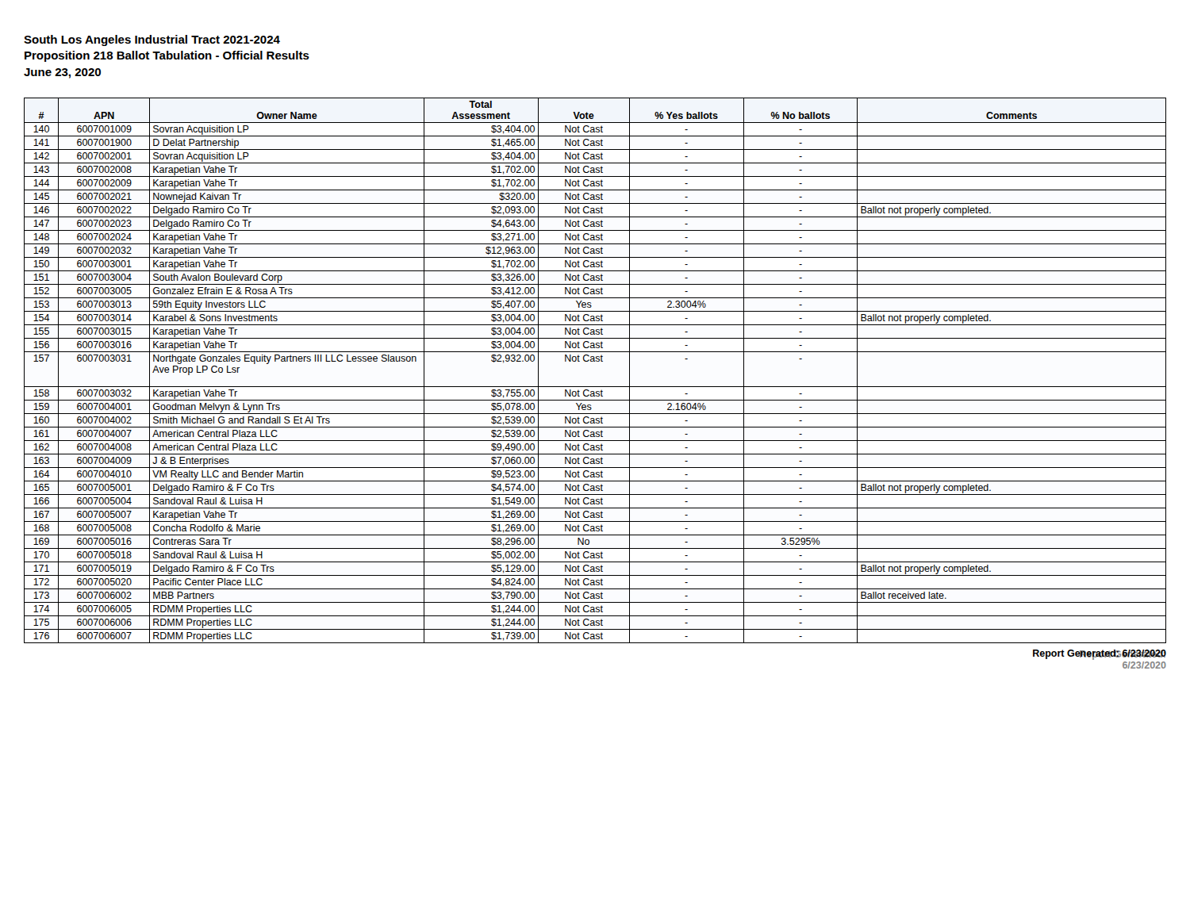South Los Angeles Industrial Tract 2021-2024 Proposition 218 Ballot Tabulation - Official Results June 23, 2020
| # | APN | Owner Name | Total Assessment | Vote | % Yes ballots | % No ballots | Comments |
| --- | --- | --- | --- | --- | --- | --- | --- |
| 140 | 6007001009 | Sovran Acquisition LP | $3,404.00 | Not Cast | - | - | |
| 141 | 6007001900 | D Delat Partnership | $1,465.00 | Not Cast | - | - | |
| 142 | 6007002001 | Sovran Acquisition LP | $3,404.00 | Not Cast | - | - | |
| 143 | 6007002008 | Karapetian Vahe Tr | $1,702.00 | Not Cast | - | - | |
| 144 | 6007002009 | Karapetian Vahe Tr | $1,702.00 | Not Cast | - | - | |
| 145 | 6007002021 | Nownejad Kaivan Tr | $320.00 | Not Cast | - | - | |
| 146 | 6007002022 | Delgado Ramiro Co Tr | $2,093.00 | Not Cast | - | - | Ballot not properly completed. |
| 147 | 6007002023 | Delgado Ramiro Co Tr | $4,643.00 | Not Cast | - | - | |
| 148 | 6007002024 | Karapetian Vahe Tr | $3,271.00 | Not Cast | - | - | |
| 149 | 6007002032 | Karapetian Vahe Tr | $12,963.00 | Not Cast | - | - | |
| 150 | 6007003001 | Karapetian Vahe Tr | $1,702.00 | Not Cast | - | - | |
| 151 | 6007003004 | South Avalon Boulevard Corp | $3,326.00 | Not Cast | - | - | |
| 152 | 6007003005 | Gonzalez Efrain E & Rosa A Trs | $3,412.00 | Not Cast | - | - | |
| 153 | 6007003013 | 59th Equity Investors LLC | $5,407.00 | Yes | 2.3004% | - | |
| 154 | 6007003014 | Karabel & Sons Investments | $3,004.00 | Not Cast | - | - | Ballot not properly completed. |
| 155 | 6007003015 | Karapetian Vahe Tr | $3,004.00 | Not Cast | - | - | |
| 156 | 6007003016 | Karapetian Vahe Tr | $3,004.00 | Not Cast | - | - | |
| 157 | 6007003031 | Northgate Gonzales Equity Partners III LLC Lessee Slauson Ave Prop LP Co Lsr | $2,932.00 | Not Cast | - | - | |
| 158 | 6007003032 | Karapetian Vahe Tr | $3,755.00 | Not Cast | - | - | |
| 159 | 6007004001 | Goodman Melvyn & Lynn Trs | $5,078.00 | Yes | 2.1604% | - | |
| 160 | 6007004002 | Smith Michael G and Randall S Et Al Trs | $2,539.00 | Not Cast | - | - | |
| 161 | 6007004007 | American Central Plaza LLC | $2,539.00 | Not Cast | - | - | |
| 162 | 6007004008 | American Central Plaza LLC | $9,490.00 | Not Cast | - | - | |
| 163 | 6007004009 | J & B Enterprises | $7,060.00 | Not Cast | - | - | |
| 164 | 6007004010 | VM Realty LLC and Bender Martin | $9,523.00 | Not Cast | - | - | |
| 165 | 6007005001 | Delgado Ramiro & F Co Trs | $4,574.00 | Not Cast | - | - | Ballot not properly completed. |
| 166 | 6007005004 | Sandoval Raul & Luisa H | $1,549.00 | Not Cast | - | - | |
| 167 | 6007005007 | Karapetian Vahe Tr | $1,269.00 | Not Cast | - | - | |
| 168 | 6007005008 | Concha Rodolfo & Marie | $1,269.00 | Not Cast | - | - | |
| 169 | 6007005016 | Contreras Sara Tr | $8,296.00 | No | - | 3.5295% | |
| 170 | 6007005018 | Sandoval Raul & Luisa H | $5,002.00 | Not Cast | - | - | |
| 171 | 6007005019 | Delgado Ramiro & F Co Trs | $5,129.00 | Not Cast | - | - | Ballot not properly completed. |
| 172 | 6007005020 | Pacific Center Place LLC | $4,824.00 | Not Cast | - | - | |
| 173 | 6007006002 | MBB Partners | $3,790.00 | Not Cast | - | - | Ballot received late. |
| 174 | 6007006005 | RDMM Properties LLC | $1,244.00 | Not Cast | - | - | |
| 175 | 6007006006 | RDMM Properties LLC | $1,244.00 | Not Cast | - | - | |
| 176 | 6007006007 | RDMM Properties LLC | $1,739.00 | Not Cast | - | - | |
Report Generated: 6/23/2020 Report Generated: 6/23/2020